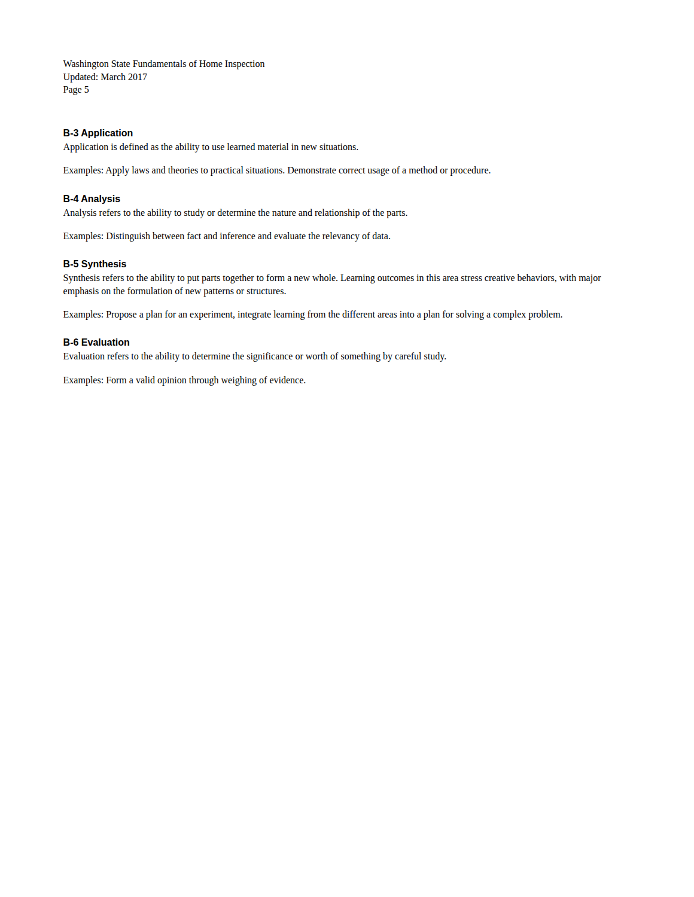Washington State Fundamentals of Home Inspection
Updated: March 2017
Page 5
B-3 Application
Application is defined as the ability to use learned material in new situations.
Examples: Apply laws and theories to practical situations. Demonstrate correct usage of a method or procedure.
B-4 Analysis
Analysis refers to the ability to study or determine the nature and relationship of the parts.
Examples: Distinguish between fact and inference and evaluate the relevancy of data.
B-5 Synthesis
Synthesis refers to the ability to put parts together to form a new whole. Learning outcomes in this area stress creative behaviors, with major emphasis on the formulation of new patterns or structures.
Examples: Propose a plan for an experiment, integrate learning from the different areas into a plan for solving a complex problem.
B-6 Evaluation
Evaluation refers to the ability to determine the significance or worth of something by careful study.
Examples: Form a valid opinion through weighing of evidence.